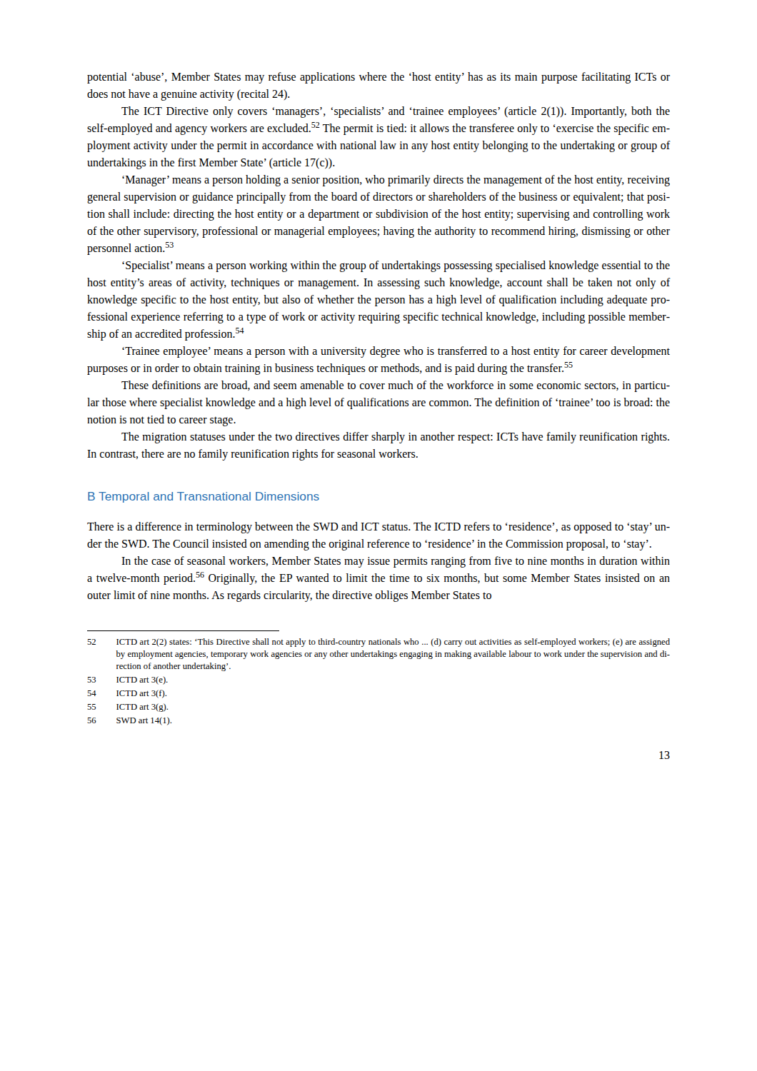potential ‘abuse’, Member States may refuse applications where the ‘host entity’ has as its main purpose facilitating ICTs or does not have a genuine activity (recital 24).
The ICT Directive only covers ‘managers’, ‘specialists’ and ‘trainee employees’ (article 2(1)). Importantly, both the self-employed and agency workers are excluded.52 The permit is tied: it allows the transferee only to ‘exercise the specific employment activity under the permit in accordance with national law in any host entity belonging to the undertaking or group of undertakings in the first Member State’ (article 17(c)).
‘Manager’ means a person holding a senior position, who primarily directs the management of the host entity, receiving general supervision or guidance principally from the board of directors or shareholders of the business or equivalent; that position shall include: directing the host entity or a department or subdivision of the host entity; supervising and controlling work of the other supervisory, professional or managerial employees; having the authority to recommend hiring, dismissing or other personnel action.53
‘Specialist’ means a person working within the group of undertakings possessing specialised knowledge essential to the host entity’s areas of activity, techniques or management. In assessing such knowledge, account shall be taken not only of knowledge specific to the host entity, but also of whether the person has a high level of qualification including adequate professional experience referring to a type of work or activity requiring specific technical knowledge, including possible membership of an accredited profession.54
‘Trainee employee’ means a person with a university degree who is transferred to a host entity for career development purposes or in order to obtain training in business techniques or methods, and is paid during the transfer.55
These definitions are broad, and seem amenable to cover much of the workforce in some economic sectors, in particular those where specialist knowledge and a high level of qualifications are common. The definition of ‘trainee’ too is broad: the notion is not tied to career stage.
The migration statuses under the two directives differ sharply in another respect: ICTs have family reunification rights. In contrast, there are no family reunification rights for seasonal workers.
B Temporal and Transnational Dimensions
There is a difference in terminology between the SWD and ICT status. The ICTD refers to ‘residence’, as opposed to ‘stay’ under the SWD. The Council insisted on amending the original reference to ‘residence’ in the Commission proposal, to ‘stay’.
In the case of seasonal workers, Member States may issue permits ranging from five to nine months in duration within a twelve-month period.56 Originally, the EP wanted to limit the time to six months, but some Member States insisted on an outer limit of nine months. As regards circularity, the directive obliges Member States to
| 52 | ICTD art 2(2) states: ‘This Directive shall not apply to third-country nationals who ... (d) carry out activities as self-employed workers; (e) are assigned by employment agencies, temporary work agencies or any other undertakings engaging in making available labour to work under the supervision and direction of another undertaking’. |
| 53 | ICTD art 3(e). |
| 54 | ICTD art 3(f). |
| 55 | ICTD art 3(g). |
| 56 | SWD art 14(1). |
13